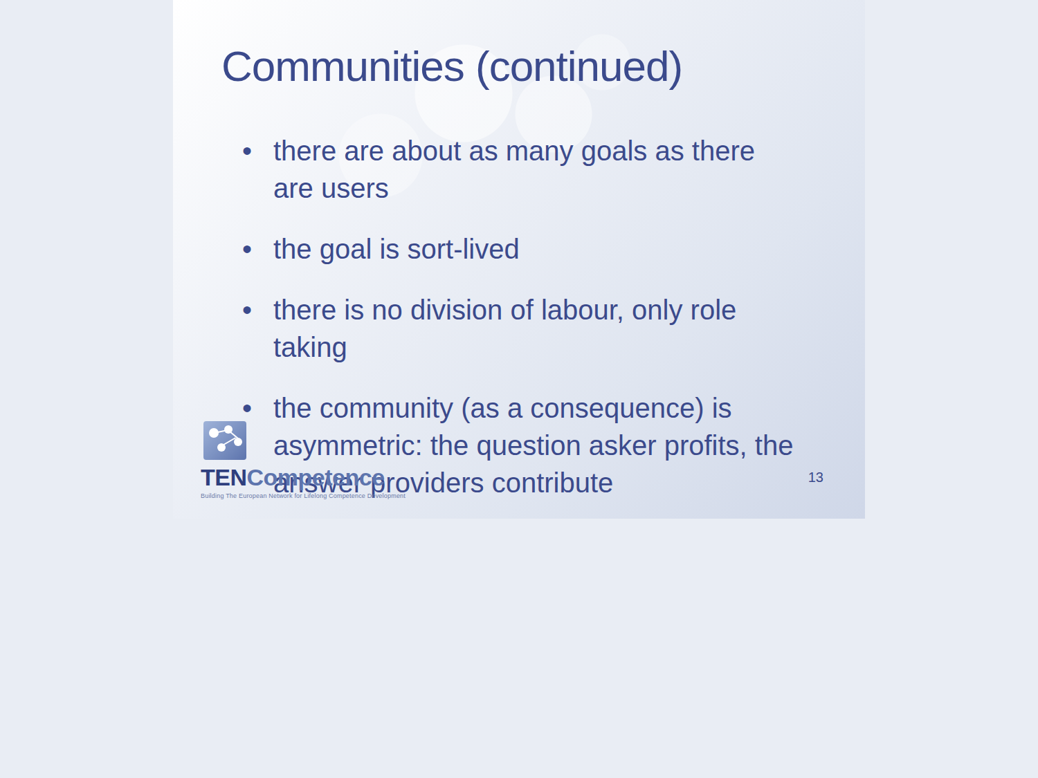Communities (continued)
there are about as many goals as there are users
the goal is sort-lived
there is no division of labour, only role taking
the community (as a consequence) is asymmetric: the question asker profits, the answer providers contribute
TEN Competence
Building The European Network for Lifelong Competence Development
13